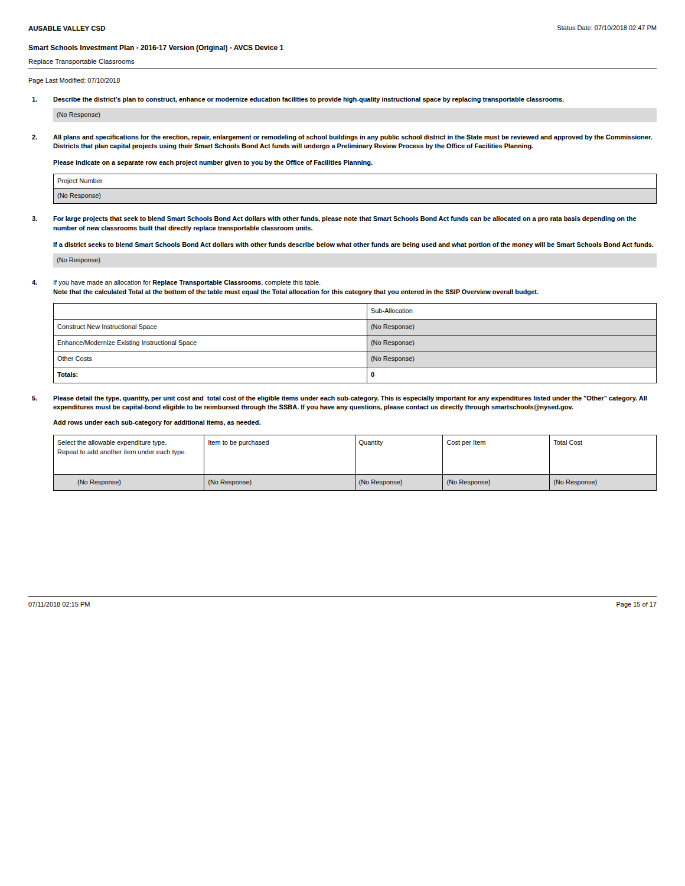AUSABLE VALLEY CSD
Status Date: 07/10/2018 02:47 PM
Smart Schools Investment Plan - 2016-17 Version (Original) - AVCS Device 1
Replace Transportable Classrooms
Page Last Modified: 07/10/2018
1.
Describe the district’s plan to construct, enhance or modernize education facilities to provide high-quality instructional space by replacing transportable classrooms.
(No Response)
2.
All plans and specifications for the erection, repair, enlargement or remodeling of school buildings in any public school district in the State must be reviewed and approved by the Commissioner. Districts that plan capital projects using their Smart Schools Bond Act funds will undergo a Preliminary Review Process by the Office of Facilities Planning.
Please indicate on a separate row each project number given to you by the Office of Facilities Planning.
| Project Number |
| --- |
| (No Response) |
3.
For large projects that seek to blend Smart Schools Bond Act dollars with other funds, please note that Smart Schools Bond Act funds can be allocated on a pro rata basis depending on the number of new classrooms built that directly replace transportable classroom units.
If a district seeks to blend Smart Schools Bond Act dollars with other funds describe below what other funds are being used and what portion of the money will be Smart Schools Bond Act funds.
(No Response)
4.
If you have made an allocation for Replace Transportable Classrooms, complete this table.
Note that the calculated Total at the bottom of the table must equal the Total allocation for this category that you entered in the SSIP Overview overall budget.
| | Sub-Allocation |
| Construct New Instructional Space | (No Response) |
| Enhance/Modernize Existing Instructional Space | (No Response) |
| Other Costs | (No Response) |
| Totals: | 0 |
5.
Please detail the type, quantity, per unit cost and total cost of the eligible items under each sub-category. This is especially important for any expenditures listed under the "Other" category. All expenditures must be capital-bond eligible to be reimbursed through the SSBA. If you have any questions, please contact us directly through smartschools@nysed.gov.
Add rows under each sub-category for additional items, as needed.
| Select the allowable expenditure type. Repeat to add another item under each type. | Item to be purchased | Quantity | Cost per Item | Total Cost |
| --- | --- | --- | --- | --- |
| (No Response) | (No Response) | (No Response) | (No Response) | (No Response) |
07/11/2018 02:15 PM
Page 15 of 17